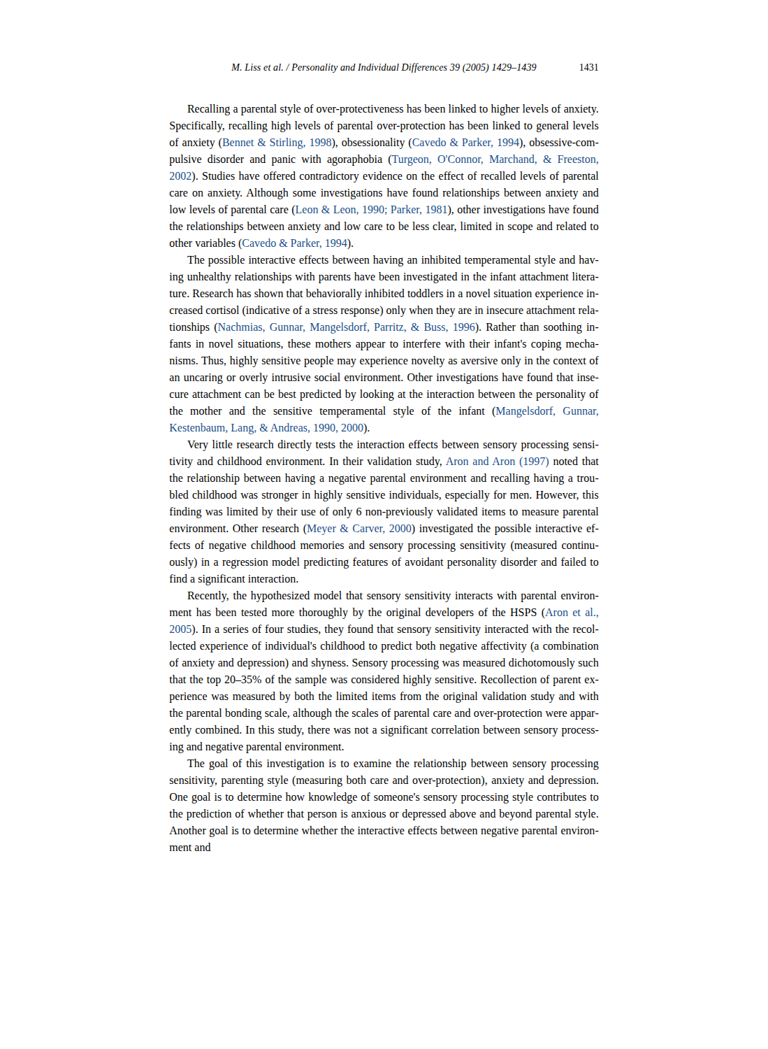M. Liss et al. / Personality and Individual Differences 39 (2005) 1429–1439 1431
Recalling a parental style of over-protectiveness has been linked to higher levels of anxiety. Specifically, recalling high levels of parental over-protection has been linked to general levels of anxiety (Bennet & Stirling, 1998), obsessionality (Cavedo & Parker, 1994), obsessive-compulsive disorder and panic with agoraphobia (Turgeon, O'Connor, Marchand, & Freeston, 2002). Studies have offered contradictory evidence on the effect of recalled levels of parental care on anxiety. Although some investigations have found relationships between anxiety and low levels of parental care (Leon & Leon, 1990; Parker, 1981), other investigations have found the relationships between anxiety and low care to be less clear, limited in scope and related to other variables (Cavedo & Parker, 1994).
The possible interactive effects between having an inhibited temperamental style and having unhealthy relationships with parents have been investigated in the infant attachment literature. Research has shown that behaviorally inhibited toddlers in a novel situation experience increased cortisol (indicative of a stress response) only when they are in insecure attachment relationships (Nachmias, Gunnar, Mangelsdorf, Parritz, & Buss, 1996). Rather than soothing infants in novel situations, these mothers appear to interfere with their infant's coping mechanisms. Thus, highly sensitive people may experience novelty as aversive only in the context of an uncaring or overly intrusive social environment. Other investigations have found that insecure attachment can be best predicted by looking at the interaction between the personality of the mother and the sensitive temperamental style of the infant (Mangelsdorf, Gunnar, Kestenbaum, Lang, & Andreas, 1990, 2000).
Very little research directly tests the interaction effects between sensory processing sensitivity and childhood environment. In their validation study, Aron and Aron (1997) noted that the relationship between having a negative parental environment and recalling having a troubled childhood was stronger in highly sensitive individuals, especially for men. However, this finding was limited by their use of only 6 non-previously validated items to measure parental environment. Other research (Meyer & Carver, 2000) investigated the possible interactive effects of negative childhood memories and sensory processing sensitivity (measured continuously) in a regression model predicting features of avoidant personality disorder and failed to find a significant interaction.
Recently, the hypothesized model that sensory sensitivity interacts with parental environment has been tested more thoroughly by the original developers of the HSPS (Aron et al., 2005). In a series of four studies, they found that sensory sensitivity interacted with the recollected experience of individual's childhood to predict both negative affectivity (a combination of anxiety and depression) and shyness. Sensory processing was measured dichotomously such that the top 20–35% of the sample was considered highly sensitive. Recollection of parent experience was measured by both the limited items from the original validation study and with the parental bonding scale, although the scales of parental care and over-protection were apparently combined. In this study, there was not a significant correlation between sensory processing and negative parental environment.
The goal of this investigation is to examine the relationship between sensory processing sensitivity, parenting style (measuring both care and over-protection), anxiety and depression. One goal is to determine how knowledge of someone's sensory processing style contributes to the prediction of whether that person is anxious or depressed above and beyond parental style. Another goal is to determine whether the interactive effects between negative parental environment and